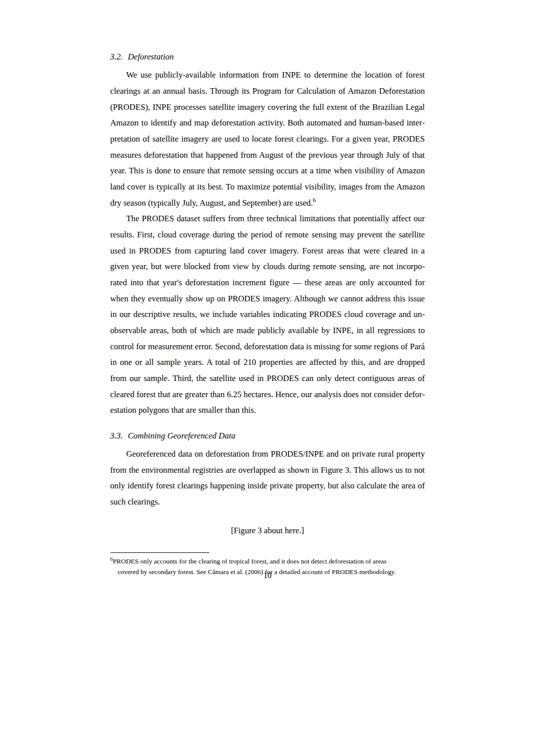3.2. Deforestation
We use publicly-available information from INPE to determine the location of forest clearings at an annual basis. Through its Program for Calculation of Amazon Deforestation (PRODES), INPE processes satellite imagery covering the full extent of the Brazilian Legal Amazon to identify and map deforestation activity. Both automated and human-based interpretation of satellite imagery are used to locate forest clearings. For a given year, PRODES measures deforestation that happened from August of the previous year through July of that year. This is done to ensure that remote sensing occurs at a time when visibility of Amazon land cover is typically at its best. To maximize potential visibility, images from the Amazon dry season (typically July, August, and September) are used.6
The PRODES dataset suffers from three technical limitations that potentially affect our results. First, cloud coverage during the period of remote sensing may prevent the satellite used in PRODES from capturing land cover imagery. Forest areas that were cleared in a given year, but were blocked from view by clouds during remote sensing, are not incorporated into that year's deforestation increment figure — these areas are only accounted for when they eventually show up on PRODES imagery. Although we cannot address this issue in our descriptive results, we include variables indicating PRODES cloud coverage and unobservable areas, both of which are made publicly available by INPE, in all regressions to control for measurement error. Second, deforestation data is missing for some regions of Pará in one or all sample years. A total of 210 properties are affected by this, and are dropped from our sample. Third, the satellite used in PRODES can only detect contiguous areas of cleared forest that are greater than 6.25 hectares. Hence, our analysis does not consider deforestation polygons that are smaller than this.
3.3. Combining Georeferenced Data
Georeferenced data on deforestation from PRODES/INPE and on private rural property from the environmental registries are overlapped as shown in Figure 3. This allows us to not only identify forest clearings happening inside private property, but also calculate the area of such clearings.
[Figure 3 about here.]
6 PRODES only accounts for the clearing of tropical forest, and it does not detect deforestation of areas covered by secondary forest. See Câmara et al. (2006) for a detailed account of PRODES methodology.
10